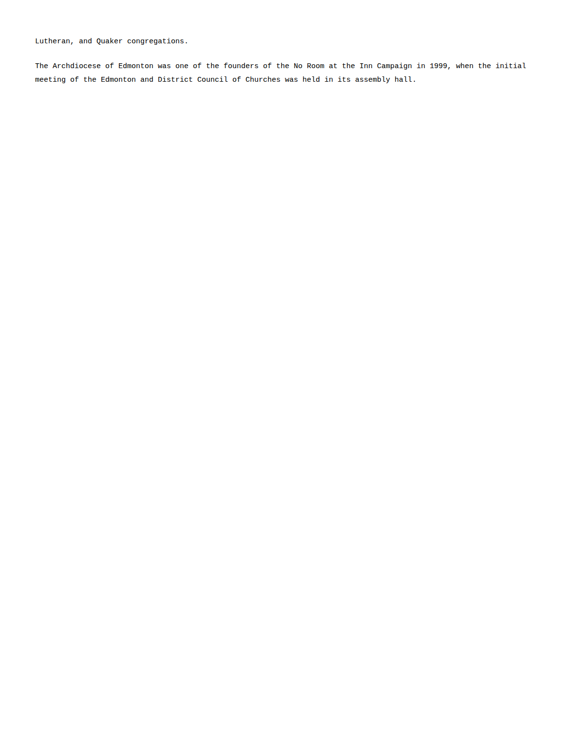Lutheran, and Quaker congregations.
The Archdiocese of Edmonton was one of the founders of the No Room at the Inn Campaign in 1999, when the initial meeting of the Edmonton and District Council of Churches was held in its assembly hall.